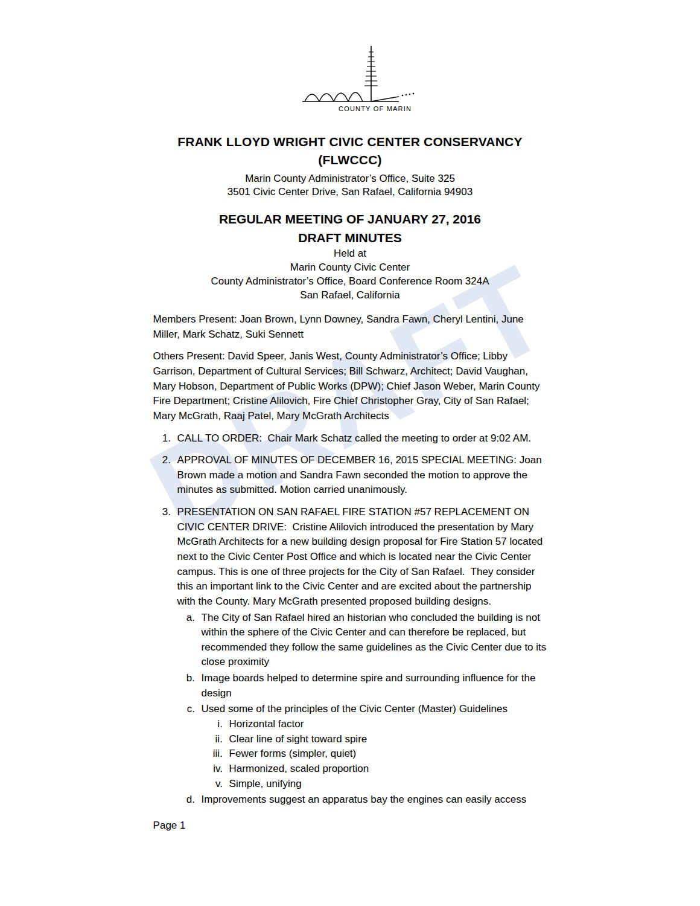DRAFT
COUNTY OF MARIN
FRANK LLOYD WRIGHT CIVIC CENTER CONSERVANCY (FLWCCC)
Marin County Administrator’s Office, Suite 325
3501 Civic Center Drive, San Rafael, California 94903
REGULAR MEETING OF JANUARY 27, 2016 DRAFT MINUTES
Held at
Marin County Civic Center
County Administrator’s Office, Board Conference Room 324A
San Rafael, California
Members Present: Joan Brown, Lynn Downey, Sandra Fawn, Cheryl Lentini, June Miller, Mark Schatz, Suki Sennett
Others Present: David Speer, Janis West, County Administrator’s Office; Libby Garrison, Department of Cultural Services; Bill Schwarz, Architect; David Vaughan, Mary Hobson, Department of Public Works (DPW); Chief Jason Weber, Marin County Fire Department; Cristine Alilovich, Fire Chief Christopher Gray, City of San Rafael; Mary McGrath, Raaj Patel, Mary McGrath Architects
CALL TO ORDER: Chair Mark Schatz called the meeting to order at 9:02 AM.
APPROVAL OF MINUTES OF DECEMBER 16, 2015 SPECIAL MEETING: Joan Brown made a motion and Sandra Fawn seconded the motion to approve the minutes as submitted. Motion carried unanimously.
PRESENTATION ON SAN RAFAEL FIRE STATION #57 REPLACEMENT ON CIVIC CENTER DRIVE: Cristine Alilovich introduced the presentation by Mary McGrath Architects for a new building design proposal for Fire Station 57 located next to the Civic Center Post Office and which is located near the Civic Center campus. This is one of three projects for the City of San Rafael. They consider this an important link to the Civic Center and are excited about the partnership with the County. Mary McGrath presented proposed building designs.
The City of San Rafael hired an historian who concluded the building is not within the sphere of the Civic Center and can therefore be replaced, but recommended they follow the same guidelines as the Civic Center due to its close proximity
Image boards helped to determine spire and surrounding influence for the design
Used some of the principles of the Civic Center (Master) Guidelines
Horizontal factor
Clear line of sight toward spire
Fewer forms (simpler, quiet)
Harmonized, scaled proportion
Simple, unifying
Improvements suggest an apparatus bay the engines can easily access
Page 1